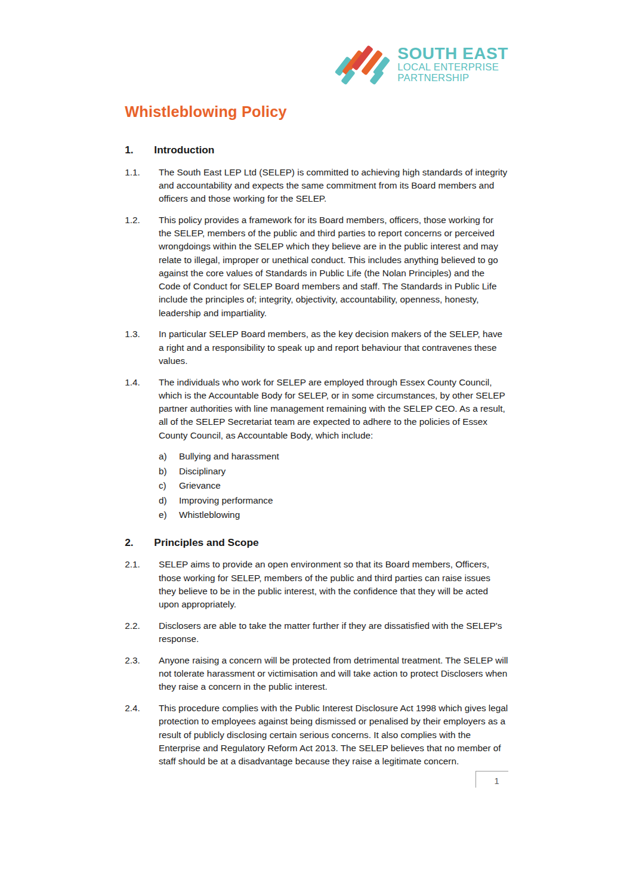SOUTH EAST
LOCAL ENTERPRISE
PARTNERSHIP
Whistleblowing Policy
1. Introduction
1.1.
The South East LEP Ltd (SELEP) is committed to achieving high standards of integrity and accountability and expects the same commitment from its Board members and officers and those working for the SELEP.
1.2.
This policy provides a framework for its Board members, officers, those working for the SELEP, members of the public and third parties to report concerns or perceived wrongdoings within the SELEP which they believe are in the public interest and may relate to illegal, improper or unethical conduct. This includes anything believed to go against the core values of Standards in Public Life (the Nolan Principles) and the Code of Conduct for SELEP Board members and staff. The Standards in Public Life include the principles of; integrity, objectivity, accountability, openness, honesty, leadership and impartiality.
1.3.
In particular SELEP Board members, as the key decision makers of the SELEP, have a right and a responsibility to speak up and report behaviour that contravenes these values.
1.4.
The individuals who work for SELEP are employed through Essex County Council, which is the Accountable Body for SELEP, or in some circumstances, by other SELEP partner authorities with line management remaining with the SELEP CEO. As a result, all of the SELEP Secretariat team are expected to adhere to the policies of Essex County Council, as Accountable Body, which include:
a) Bullying and harassment
b) Disciplinary
c) Grievance
d) Improving performance
e) Whistleblowing
2. Principles and Scope
2.1.
SELEP aims to provide an open environment so that its Board members, Officers, those working for SELEP, members of the public and third parties can raise issues they believe to be in the public interest, with the confidence that they will be acted upon appropriately.
2.2.
Disclosers are able to take the matter further if they are dissatisfied with the SELEP's response.
2.3.
Anyone raising a concern will be protected from detrimental treatment. The SELEP will not tolerate harassment or victimisation and will take action to protect Disclosers when they raise a concern in the public interest.
2.4.
This procedure complies with the Public Interest Disclosure Act 1998 which gives legal protection to employees against being dismissed or penalised by their employers as a result of publicly disclosing certain serious concerns. It also complies with the Enterprise and Regulatory Reform Act 2013. The SELEP believes that no member of staff should be at a disadvantage because they raise a legitimate concern.
1